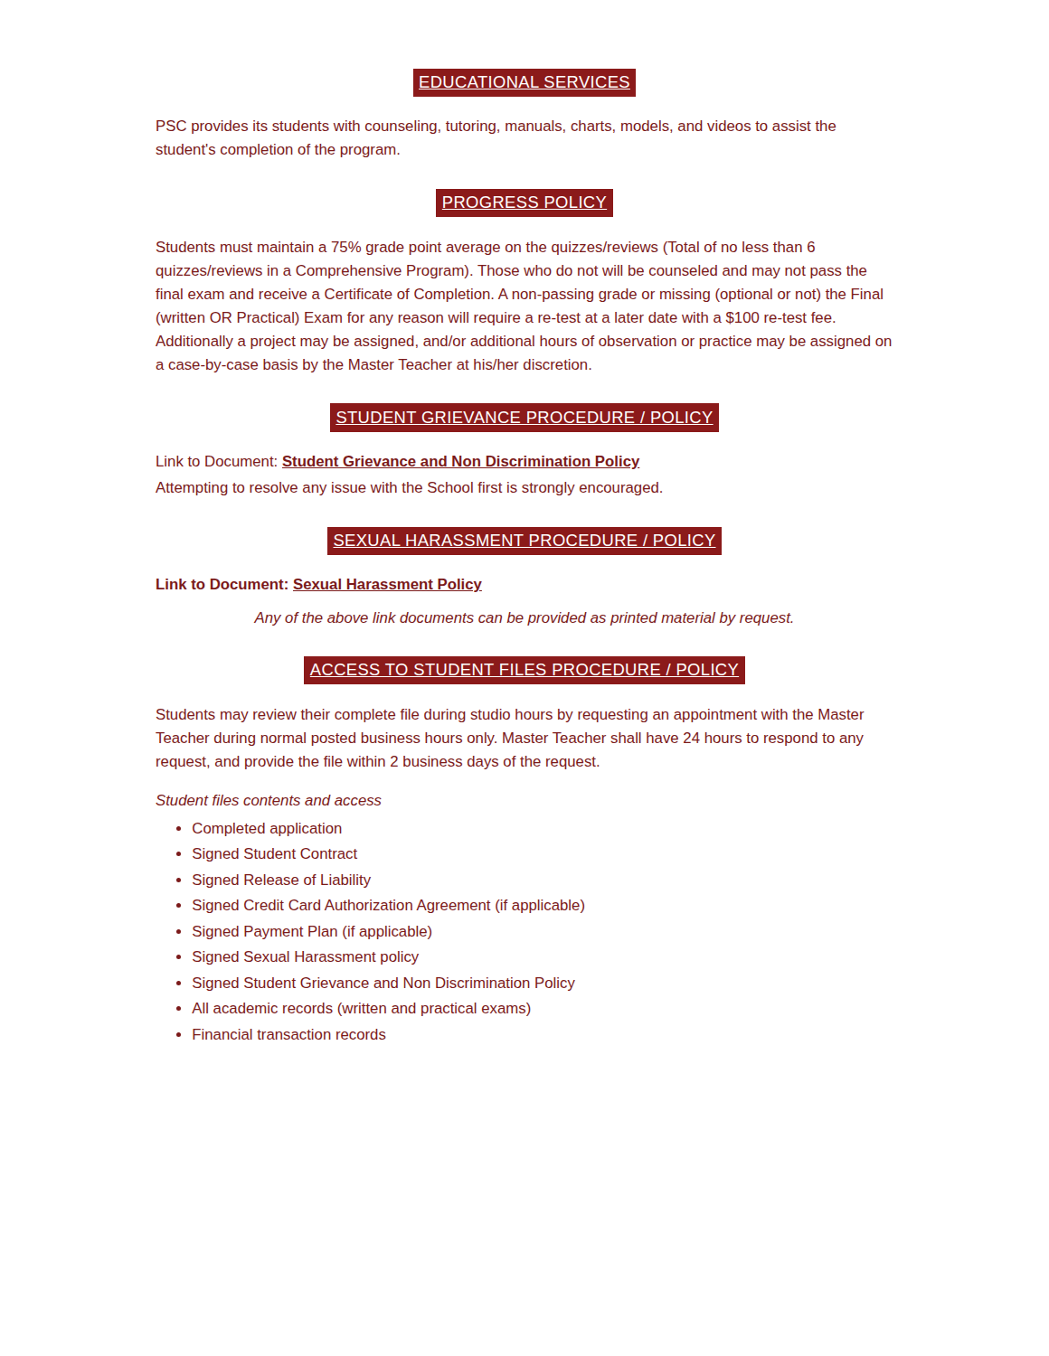EDUCATIONAL SERVICES
PSC provides its students with counseling, tutoring, manuals, charts, models, and videos to assist the student's completion of the program.
PROGRESS POLICY
Students must maintain a 75% grade point average on the quizzes/reviews (Total of no less than 6 quizzes/reviews in a Comprehensive Program). Those who do not will be counseled and may not pass the final exam and receive a Certificate of Completion. A non-passing grade or missing (optional or not) the Final (written OR Practical) Exam for any reason will require a re-test at a later date with a $100 re-test fee. Additionally a project may be assigned, and/or additional hours of observation or practice may be assigned on a case-by-case basis by the Master Teacher at his/her discretion.
STUDENT GRIEVANCE PROCEDURE / POLICY
Link to Document: Student Grievance and Non Discrimination Policy
Attempting to resolve any issue with the School first is strongly encouraged.
SEXUAL HARASSMENT PROCEDURE / POLICY
Link to Document: Sexual Harassment Policy
Any of the above link documents can be provided as printed material by request.
ACCESS TO STUDENT FILES PROCEDURE / POLICY
Students may review their complete file during studio hours by requesting an appointment with the Master Teacher during normal posted business hours only. Master Teacher shall have 24 hours to respond to any request, and provide the file within 2 business days of the request.
Student files contents and access
Completed application
Signed Student Contract
Signed Release of Liability
Signed Credit Card Authorization Agreement (if applicable)
Signed Payment Plan (if applicable)
Signed Sexual Harassment policy
Signed Student Grievance and Non Discrimination Policy
All academic records (written and practical exams)
Financial transaction records